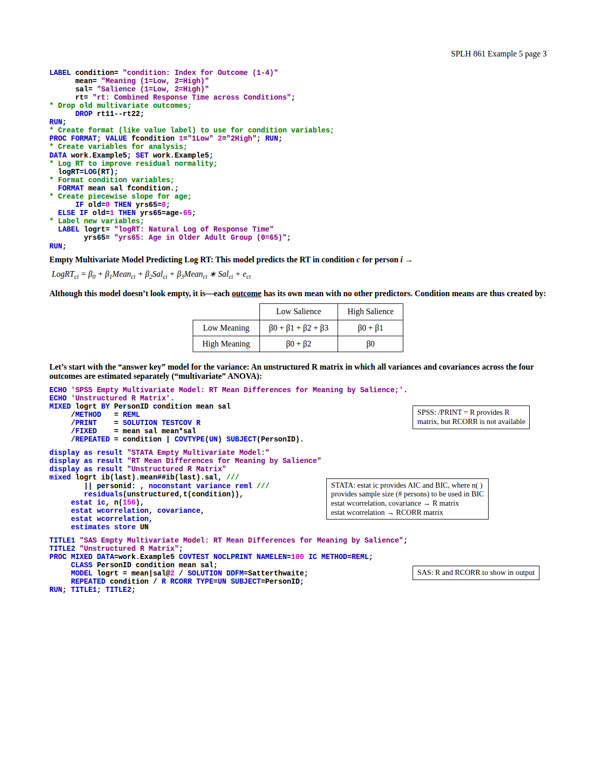SPLH 861 Example 5 page 3
LABEL condition= "condition: Index for Outcome (1-4)"
      mean= "Meaning (1=Low, 2=High)"
      sal= "Salience (1=Low, 2=High)"
      rt= "rt: Combined Response Time across Conditions";
* Drop old multivariate outcomes;
      DROP rt11--rt22;
RUN;
* Create format (like value label) to use for condition variables;
PROC FORMAT; VALUE fcondition 1="1Low" 2="2High"; RUN;
* Create variables for analysis;
DATA work.Example5; SET work.Example5;
* Log RT to improve residual normality;
  logRT=LOG(RT);
* Format condition variables;
  FORMAT mean sal fcondition.;
* Create piecewise slope for age;
      IF old=0 THEN yrs65=0;
  ELSE IF old=1 THEN yrs65=age-65;
* Label new variables;
  LABEL logrt= "logRT: Natural Log of Response Time"
        yrs65= "yrs65: Age in Older Adult Group (0=65)";
RUN;
Empty Multivariate Model Predicting Log RT: This model predicts the RT in condition c for person i →
LogRTci = β0 + β1 Meanci + β2 Salci + β3 Meanci ∗ Salci + eci
Although this model doesn’t look empty, it is—each outcome has its own mean with no other predictors. Condition means are thus created by:
| | Low Salience | High Salience |
| Low Meaning | β 0 + β 1 + β 2 + β 3 | β 0 + β 1 |
| High Meaning | β 0 + β 2 | β 0 |
Let’s start with the “answer key” model for the variance: An unstructured R matrix in which all variances and covariances across the four outcomes are estimated separately (“multivariate” ANOVA):
ECHO 'SPSS Empty Multivariate Model: RT Mean Differences for Meaning by Salience;'.
ECHO 'Unstructured R Matrix'.
MIXED logrt BY PersonID condition mean sal
     /METHOD   = REML
     /PRINT    = SOLUTION TESTCOV R
     /FIXED    = mean sal mean*sal
     /REPEATED = condition | COVTYPE(UN) SUBJECT(PersonID).
SPSS: /PRINT = R provides R
matrix, but RCORR is not available
display as result "STATA Empty Multivariate Model:"
display as result "RT Mean Differences for Meaning by Salience"
display as result "Unstructured R Matrix"
mixed logrt ib(last).mean##ib(last).sal, ///
        || personid: , noconstant variance reml ///
        residuals(unstructured,t(condition)),
     estat ic, n(156),
     estat wcorrelation, covariance,
     estat wcorrelation,
     estimates store UN
STATA: estat ic provides AIC and BIC, where n( )
provides sample size (# persons) to be used in BIC
estat wcorrelation, covariance → R matrix
estat wcorrelation → RCORR matrix
TITLE1 "SAS Empty Multivariate Model: RT Mean Differences for Meaning by Salience";
TITLE2 "Unstructured R Matrix";
PROC MIXED DATA=work.Example5 COVTEST NOCLPRINT NAMELEN=100 IC METHOD=REML;
     CLASS PersonID condition mean sal;
     MODEL logrt = mean|sal@2 / SOLUTION DDFM=Satterthwaite;
     REPEATED condition / R RCORR TYPE=UN SUBJECT=PersonID;
RUN; TITLE1; TITLE2;
SAS: R and RCORR to show in output